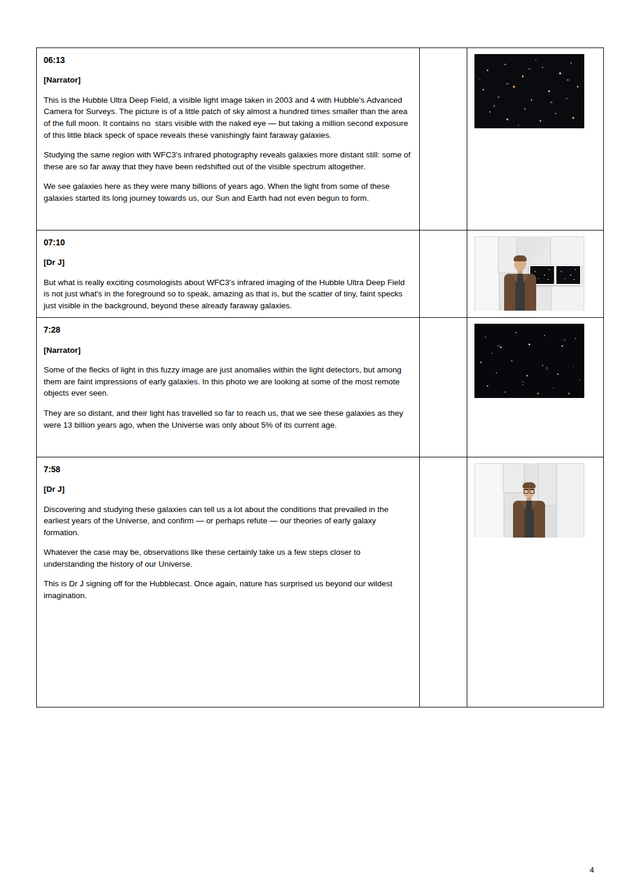| 06:13 [Narrator] This is the Hubble Ultra Deep Field, a visible light image taken in 2003 and 4 with Hubble's Advanced Camera for Surveys. The picture is of a little patch of sky almost a hundred times smaller than the area of the full moon. It contains no stars visible with the naked eye — but taking a million second exposure of this little black speck of space reveals these vanishingly faint faraway galaxies. Studying the same region with WFC3's infrared photography reveals galaxies more distant still: some of these are so far away that they have been redshifted out of the visible spectrum altogether. We see galaxies here as they were many billions of years ago. When the light from some of these galaxies started its long journey towards us, our Sun and Earth had not even begun to form. | | |
| 07:10 [Dr J] But what is really exciting cosmologists about WFC3's infrared imaging of the Hubble Ultra Deep Field is not just what's in the foreground so to speak, amazing as that is, but the scatter of tiny, faint specks just visible in the background, beyond these already faraway galaxies. | | |
| 7:28 [Narrator] Some of the flecks of light in this fuzzy image are just anomalies within the light detectors, but among them are faint impressions of early galaxies. In this photo we are looking at some of the most remote objects ever seen. They are so distant, and their light has travelled so far to reach us, that we see these galaxies as they were 13 billion years ago, when the Universe was only about 5% of its current age. | | |
| 7:58 [Dr J] Discovering and studying these galaxies can tell us a lot about the conditions that prevailed in the earliest years of the Universe, and confirm — or perhaps refute — our theories of early galaxy formation. Whatever the case may be, observations like these certainly take us a few steps closer to understanding the history of our Universe. This is Dr J signing off for the Hubblecast. Once again, nature has surprised us beyond our wildest imagination. | | |
4